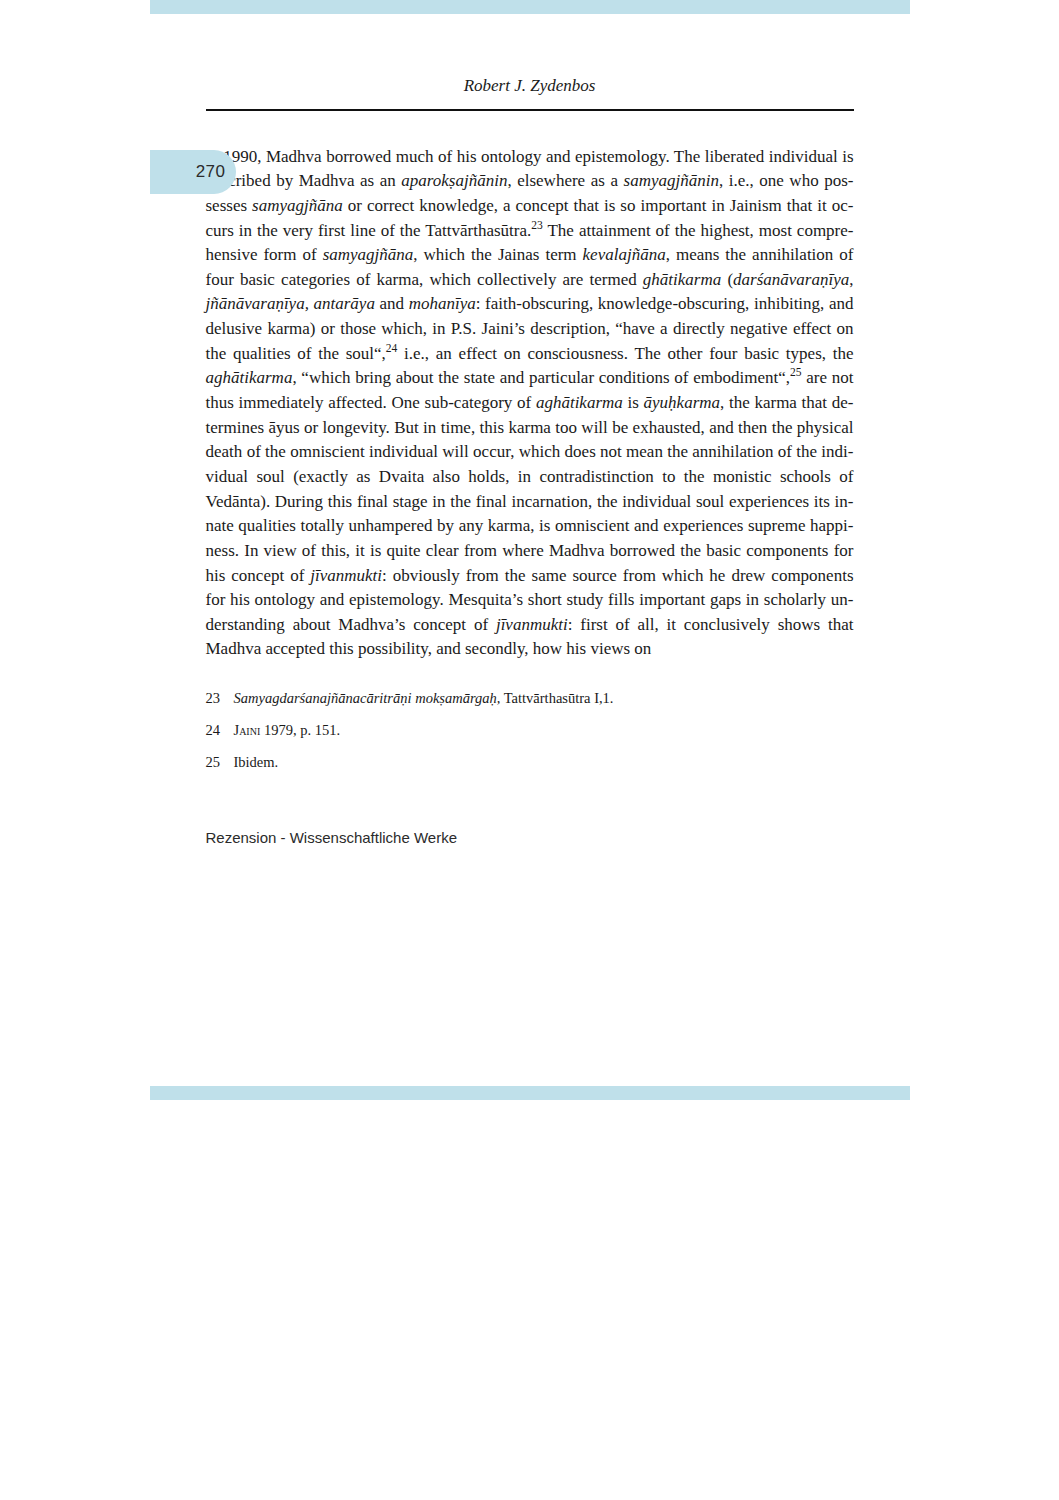Robert J. Zydenbos
270
in 1990, Madhva borrowed much of his ontology and epistemology. The liberated individual is described by Madhva as an aparokṣajñānin, elsewhere as a samyagjñānin, i.e., one who possesses samyagjñāna or correct knowledge, a concept that is so important in Jainism that it occurs in the very first line of the Tattvārthasūtra.23 The attainment of the highest, most comprehensive form of samyagjñāna, which the Jainas term kevalajñāna, means the annihilation of four basic categories of karma, which collectively are termed ghātikarma (darśanāvaraṇīya, jñānāvaraṇīya, antarāya and mohanīya: faith-obscuring, knowledge-obscuring, inhibiting, and delusive karma) or those which, in P.S. Jaini’s description, “have a directly negative effect on the qualities of the soul“,24 i.e., an effect on consciousness. The other four basic types, the aghātikarma, “which bring about the state and particular conditions of embodiment“,25 are not thus immediately affected. One sub-category of aghātikarma is āyuḥkarma, the karma that determines āyus or longevity. But in time, this karma too will be exhausted, and then the physical death of the omniscient individual will occur, which does not mean the annihilation of the individual soul (exactly as Dvaita also holds, in contradistinction to the monistic schools of Vedānta). During this final stage in the final incarnation, the individual soul experiences its innate qualities totally unhampered by any karma, is omniscient and experiences supreme happiness. In view of this, it is quite clear from where Madhva borrowed the basic components for his concept of jīvanmukti: obviously from the same source from which he drew components for his ontology and epistemology. Mesquita’s short study fills important gaps in scholarly understanding about Madhva’s concept of jīvanmukti: first of all, it conclusively shows that Madhva accepted this possibility, and secondly, how his views on
23
Samyagdarśanajñānacāritrāṇi mokṣamārgaḥ, Tattvārthasūtra I,1.
24
Jaini 1979, p. 151.
25
Ibidem.
Rezension - Wissenschaftliche Werke